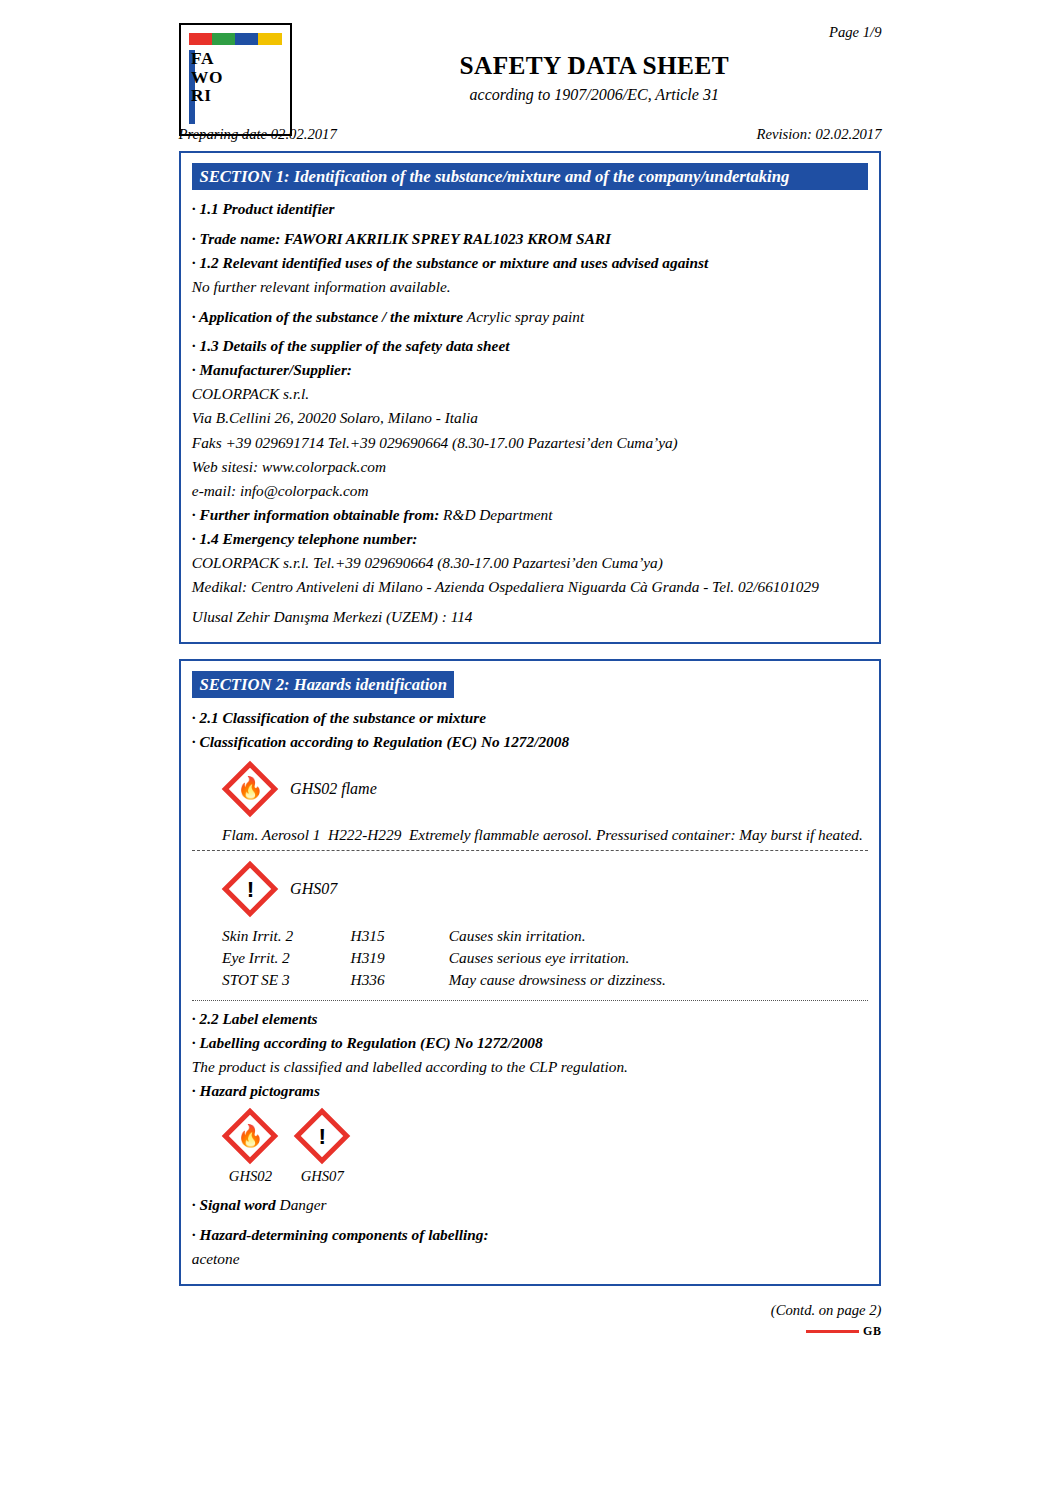FA
WO
RI
Page 1/9
SAFETY DATA SHEET
according to 1907/2006/EC, Article 31
Preparing date 02.02.2017 Revision: 02.02.2017
SECTION 1: Identification of the substance/mixture and of the company/undertaking
· 1.1 Product identifier
· Trade name: FAWORI AKRILIK SPREY RAL1023 KROM SARI
· 1.2 Relevant identified uses of the substance or mixture and uses advised against
No further relevant information available.
· Application of the substance / the mixture Acrylic spray paint
· 1.3 Details of the supplier of the safety data sheet
· Manufacturer/Supplier:
COLORPACK s.r.l.
Via B.Cellini 26, 20020 Solaro, Milano - Italia
Faks +39 029691714 Tel.+39 029690664 (8.30-17.00 Pazartesi’den Cuma’ya)
Web sitesi: www.colorpack.com
e-mail: info@colorpack.com
· Further information obtainable from: R&D Department
· 1.4 Emergency telephone number:
COLORPACK s.r.l. Tel.+39 029690664 (8.30-17.00 Pazartesi’den Cuma’ya)
Medikal: Centro Antiveleni di Milano - Azienda Ospedaliera Niguarda Cà Granda - Tel. 02/66101029
Ulusal Zehir Danışma Merkezi (UZEM) : 114
SECTION 2: Hazards identification
· 2.1 Classification of the substance or mixture
· Classification according to Regulation (EC) No 1272/2008
🔥
GHS02 flame
Flam. Aerosol 1 H222-H229 Extremely flammable aerosol. Pressurised container: May burst if heated.
!
GHS07
| Skin Irrit. 2 | H315 | Causes skin irritation. |
| Eye Irrit. 2 | H319 | Causes serious eye irritation. |
| STOT SE 3 | H336 | May cause drowsiness or dizziness. |
· 2.2 Label elements
· Labelling according to Regulation (EC) No 1272/2008
The product is classified and labelled according to the CLP regulation.
· Hazard pictograms
🔥
GHS02
!
GHS07
· Signal word Danger
· Hazard-determining components of labelling:
acetone
(Contd. on page 2)
GB